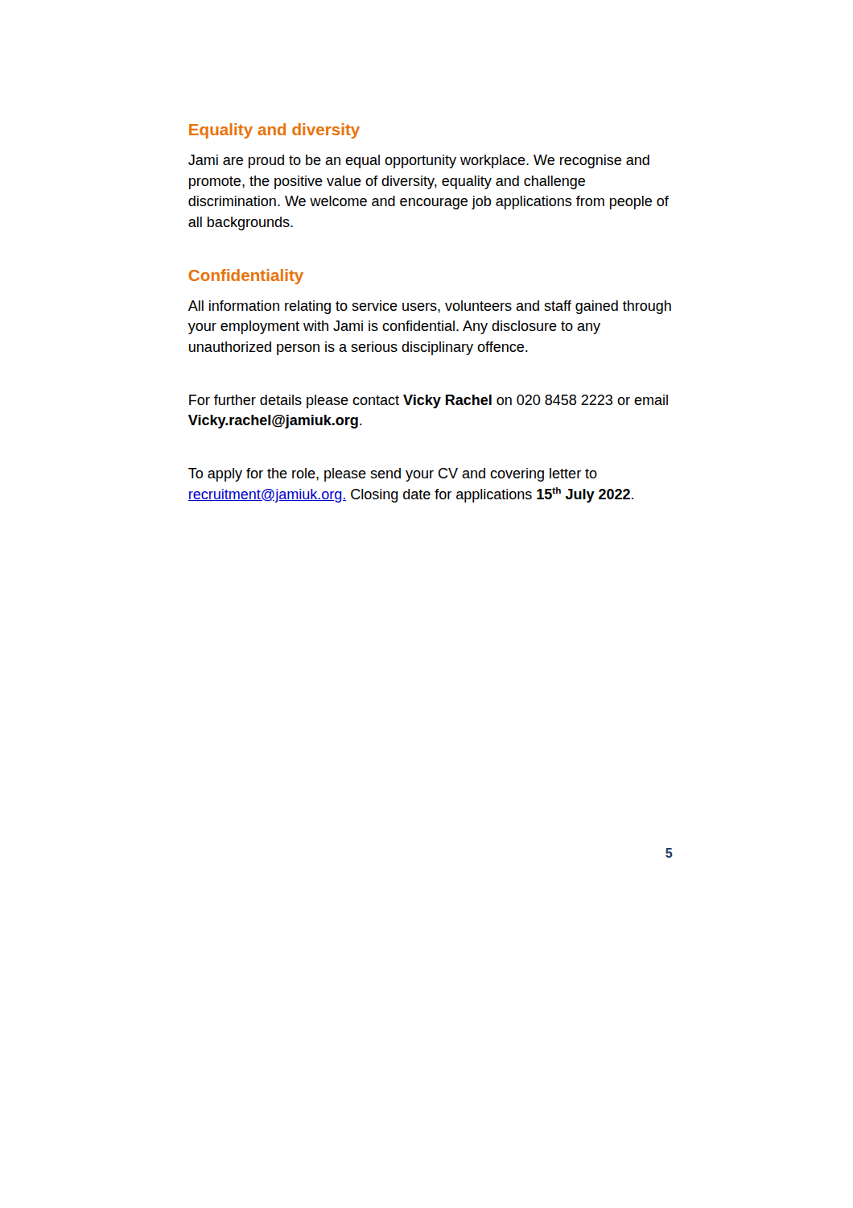Equality and diversity
Jami are proud to be an equal opportunity workplace. We recognise and promote, the positive value of diversity, equality and challenge discrimination. We welcome and encourage job applications from people of all backgrounds.
Confidentiality
All information relating to service users, volunteers and staff gained through your employment with Jami is confidential. Any disclosure to any unauthorized person is a serious disciplinary offence.
For further details please contact Vicky Rachel on 020 8458 2223 or email Vicky.rachel@jamiuk.org.
To apply for the role, please send your CV and covering letter to recruitment@jamiuk.org. Closing date for applications 15th July 2022.
5